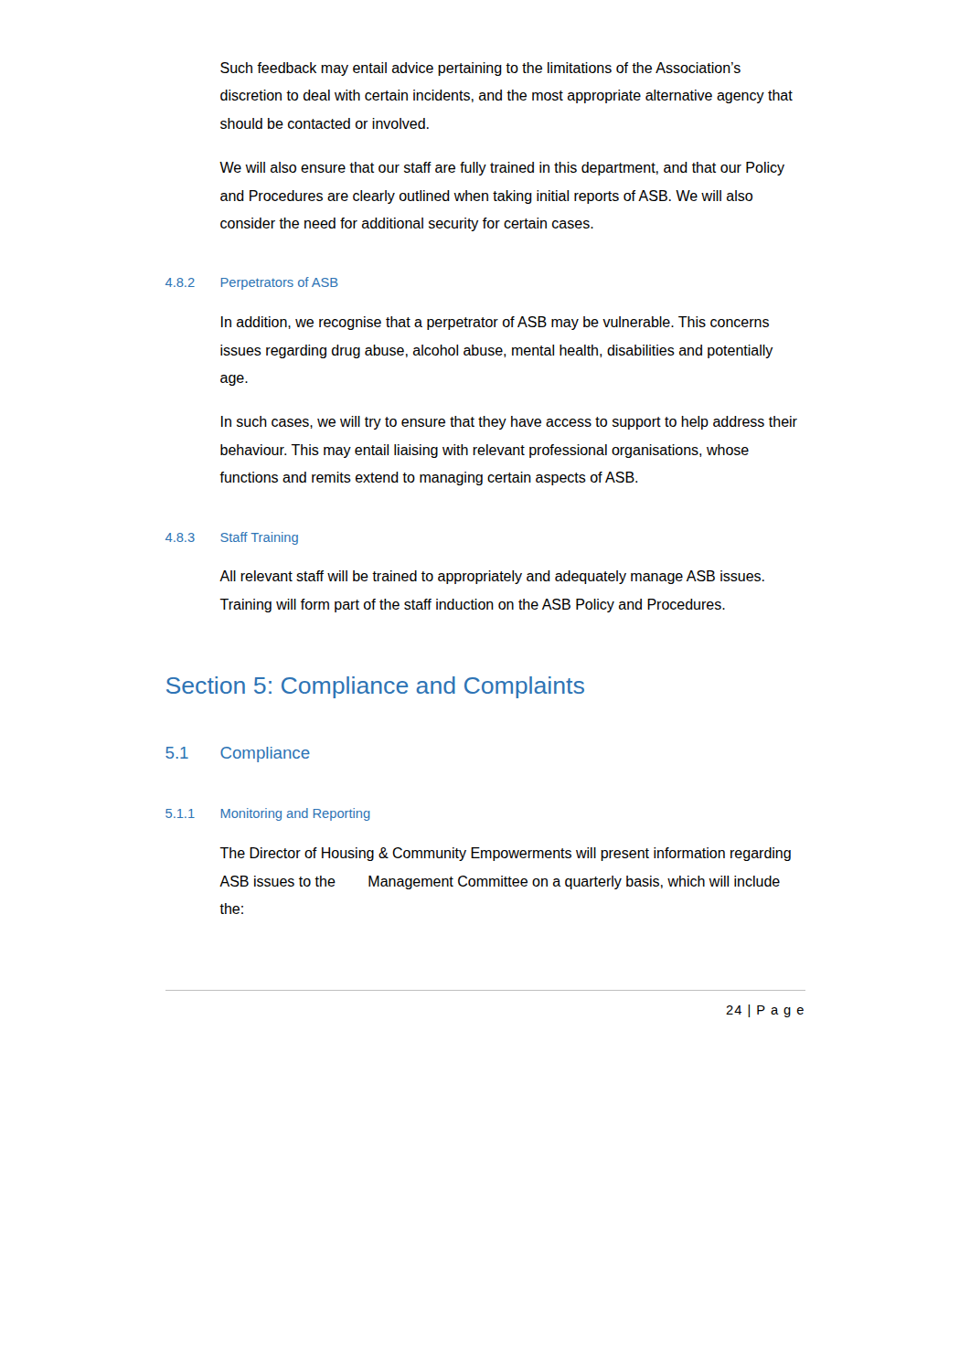Such feedback may entail advice pertaining to the limitations of the Association’s discretion to deal with certain incidents, and the most appropriate alternative agency that should be contacted or involved.
We will also ensure that our staff are fully trained in this department, and that our Policy and Procedures are clearly outlined when taking initial reports of ASB. We will also consider the need for additional security for certain cases.
4.8.2 Perpetrators of ASB
In addition, we recognise that a perpetrator of ASB may be vulnerable. This concerns issues regarding drug abuse, alcohol abuse, mental health, disabilities and potentially age.
In such cases, we will try to ensure that they have access to support to help address their behaviour. This may entail liaising with relevant professional organisations, whose functions and remits extend to managing certain aspects of ASB.
4.8.3 Staff Training
All relevant staff will be trained to appropriately and adequately manage ASB issues. Training will form part of the staff induction on the ASB Policy and Procedures.
Section 5: Compliance and Complaints
5.1 Compliance
5.1.1 Monitoring and Reporting
The Director of Housing & Community Empowerments will present information regarding ASB issues to the Management Committee on a quarterly basis, which will include the:
24 | P a g e